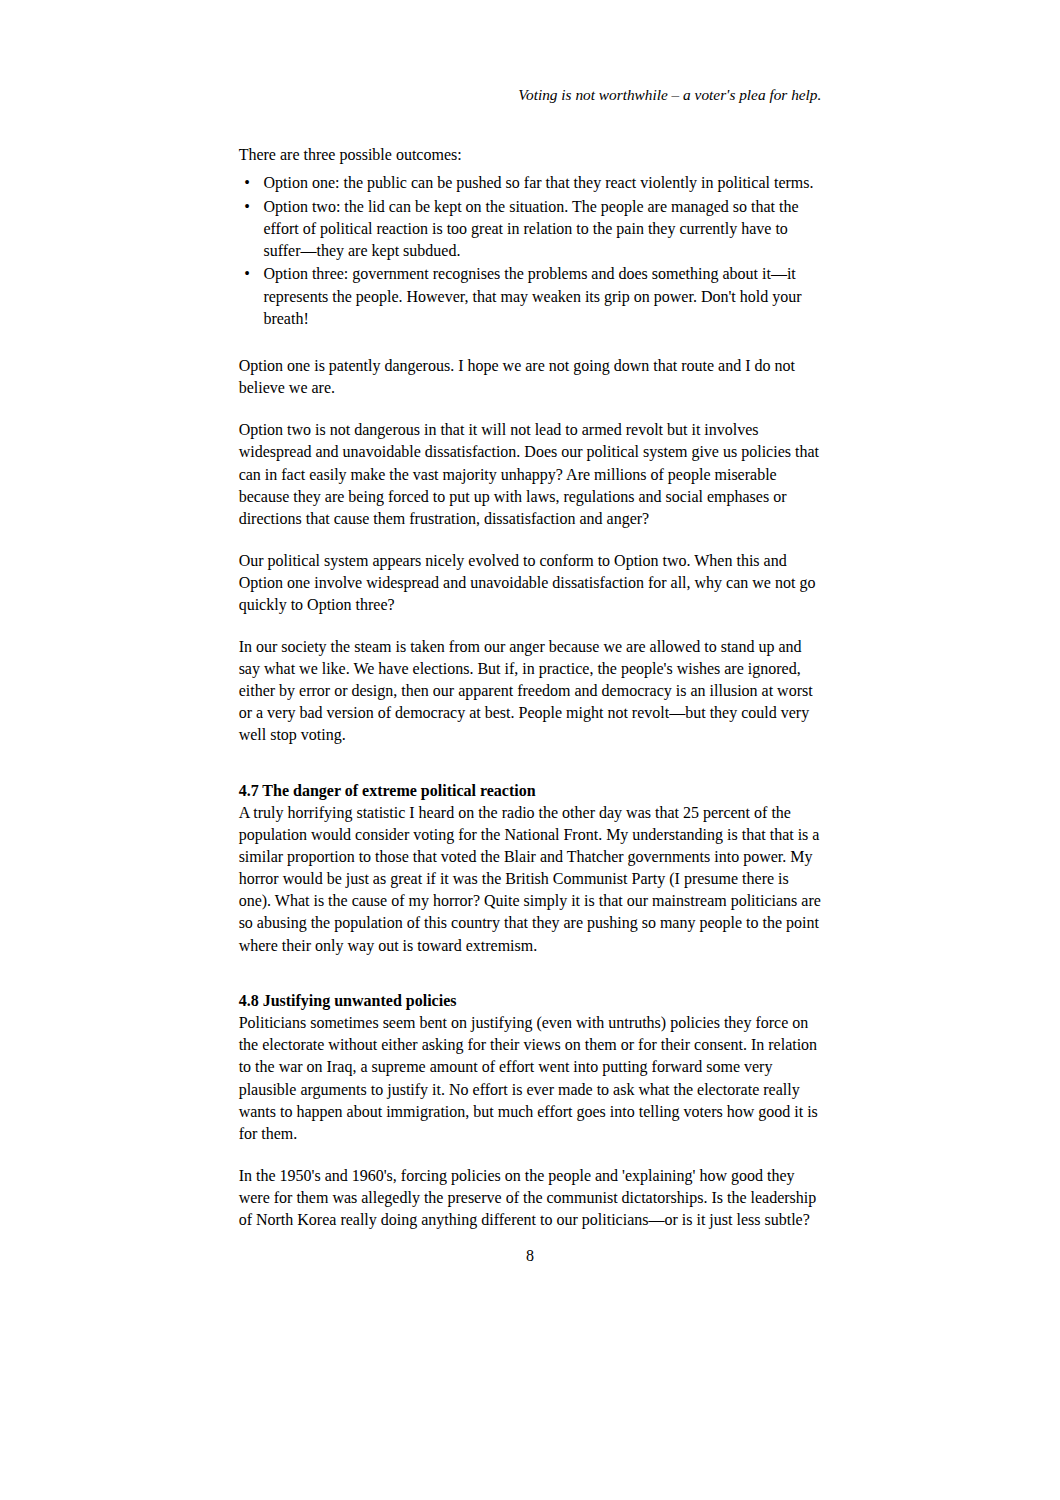Voting is not worthwhile – a voter's plea for help.
There are three possible outcomes:
Option one: the public can be pushed so far that they react violently in political terms.
Option two: the lid can be kept on the situation. The people are managed so that the effort of political reaction is too great in relation to the pain they currently have to suffer—they are kept subdued.
Option three: government recognises the problems and does something about it—it represents the people. However, that may weaken its grip on power. Don't hold your breath!
Option one is patently dangerous. I hope we are not going down that route and I do not believe we are.
Option two is not dangerous in that it will not lead to armed revolt but it involves widespread and unavoidable dissatisfaction. Does our political system give us policies that can in fact easily make the vast majority unhappy? Are millions of people miserable because they are being forced to put up with laws, regulations and social emphases or directions that cause them frustration, dissatisfaction and anger?
Our political system appears nicely evolved to conform to Option two. When this and Option one involve widespread and unavoidable dissatisfaction for all, why can we not go quickly to Option three?
In our society the steam is taken from our anger because we are allowed to stand up and say what we like. We have elections. But if, in practice, the people's wishes are ignored, either by error or design, then our apparent freedom and democracy is an illusion at worst or a very bad version of democracy at best. People might not revolt—but they could very well stop voting.
4.7 The danger of extreme political reaction
A truly horrifying statistic I heard on the radio the other day was that 25 percent of the population would consider voting for the National Front. My understanding is that that is a similar proportion to those that voted the Blair and Thatcher governments into power. My horror would be just as great if it was the British Communist Party (I presume there is one). What is the cause of my horror? Quite simply it is that our mainstream politicians are so abusing the population of this country that they are pushing so many people to the point where their only way out is toward extremism.
4.8 Justifying unwanted policies
Politicians sometimes seem bent on justifying (even with untruths) policies they force on the electorate without either asking for their views on them or for their consent. In relation to the war on Iraq, a supreme amount of effort went into putting forward some very plausible arguments to justify it. No effort is ever made to ask what the electorate really wants to happen about immigration, but much effort goes into telling voters how good it is for them.
In the 1950's and 1960's, forcing policies on the people and 'explaining' how good they were for them was allegedly the preserve of the communist dictatorships. Is the leadership of North Korea really doing anything different to our politicians—or is it just less subtle?
8